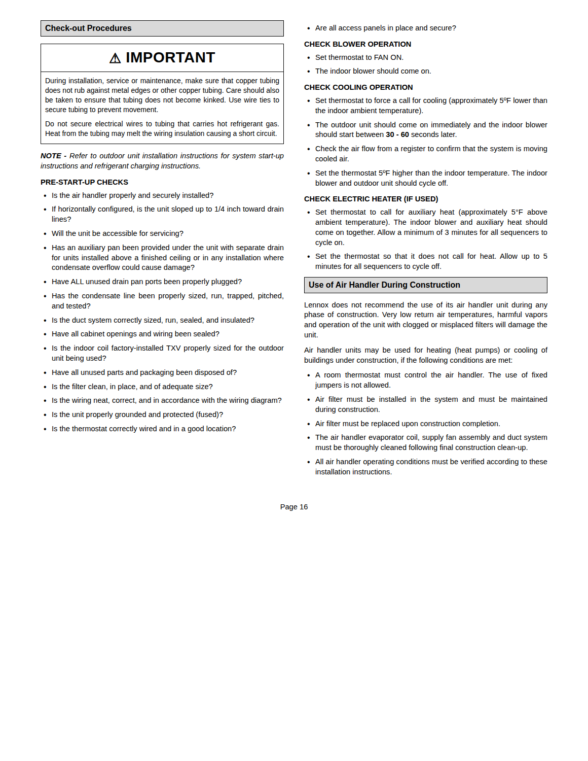Check-out Procedures
⚠ IMPORTANT
During installation, service or maintenance, make sure that copper tubing does not rub against metal edges or other copper tubing. Care should also be taken to ensure that tubing does not become kinked. Use wire ties to secure tubing to prevent movement.
Do not secure electrical wires to tubing that carries hot refrigerant gas. Heat from the tubing may melt the wiring insulation causing a short circuit.
NOTE - Refer to outdoor unit installation instructions for system start-up instructions and refrigerant charging instructions.
PRE-START-UP CHECKS
Is the air handler properly and securely installed?
If horizontally configured, is the unit sloped up to 1/4 inch toward drain lines?
Will the unit be accessible for servicing?
Has an auxiliary pan been provided under the unit with separate drain for units installed above a finished ceiling or in any installation where condensate overflow could cause damage?
Have ALL unused drain pan ports been properly plugged?
Has the condensate line been properly sized, run, trapped, pitched, and tested?
Is the duct system correctly sized, run, sealed, and insulated?
Have all cabinet openings and wiring been sealed?
Is the indoor coil factory-installed TXV properly sized for the outdoor unit being used?
Have all unused parts and packaging been disposed of?
Is the filter clean, in place, and of adequate size?
Is the wiring neat, correct, and in accordance with the wiring diagram?
Is the unit properly grounded and protected (fused)?
Is the thermostat correctly wired and in a good location?
Are all access panels in place and secure?
CHECK BLOWER OPERATION
Set thermostat to FAN ON.
The indoor blower should come on.
CHECK COOLING OPERATION
Set thermostat to force a call for cooling (approximately 5ºF lower than the indoor ambient temperature).
The outdoor unit should come on immediately and the indoor blower should start between 30 - 60 seconds later.
Check the air flow from a register to confirm that the system is moving cooled air.
Set the thermostat 5ºF higher than the indoor temperature. The indoor blower and outdoor unit should cycle off.
CHECK ELECTRIC HEATER (IF USED)
Set thermostat to call for auxiliary heat (approximately 5°F above ambient temperature). The indoor blower and auxiliary heat should come on together. Allow a minimum of 3 minutes for all sequencers to cycle on.
Set the thermostat so that it does not call for heat. Allow up to 5 minutes for all sequencers to cycle off.
Use of Air Handler During Construction
Lennox does not recommend the use of its air handler unit during any phase of construction. Very low return air temperatures, harmful vapors and operation of the unit with clogged or misplaced filters will damage the unit.
Air handler units may be used for heating (heat pumps) or cooling of buildings under construction, if the following conditions are met:
A room thermostat must control the air handler. The use of fixed jumpers is not allowed.
Air filter must be installed in the system and must be maintained during construction.
Air filter must be replaced upon construction completion.
The air handler evaporator coil, supply fan assembly and duct system must be thoroughly cleaned following final construction clean-up.
All air handler operating conditions must be verified according to these installation instructions.
Page 16